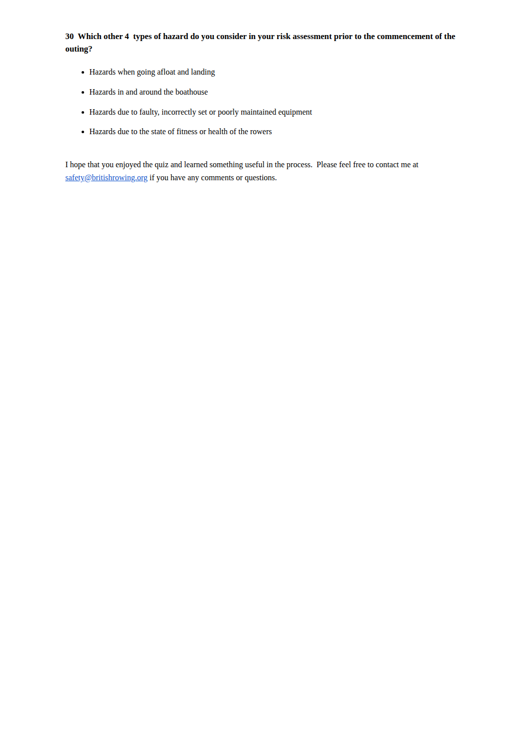30 Which other 4 types of hazard do you consider in your risk assessment prior to the commencement of the outing?
Hazards when going afloat and landing
Hazards in and around the boathouse
Hazards due to faulty, incorrectly set or poorly maintained equipment
Hazards due to the state of fitness or health of the rowers
I hope that you enjoyed the quiz and learned something useful in the process. Please feel free to contact me at safety@britishrowing.org if you have any comments or questions.